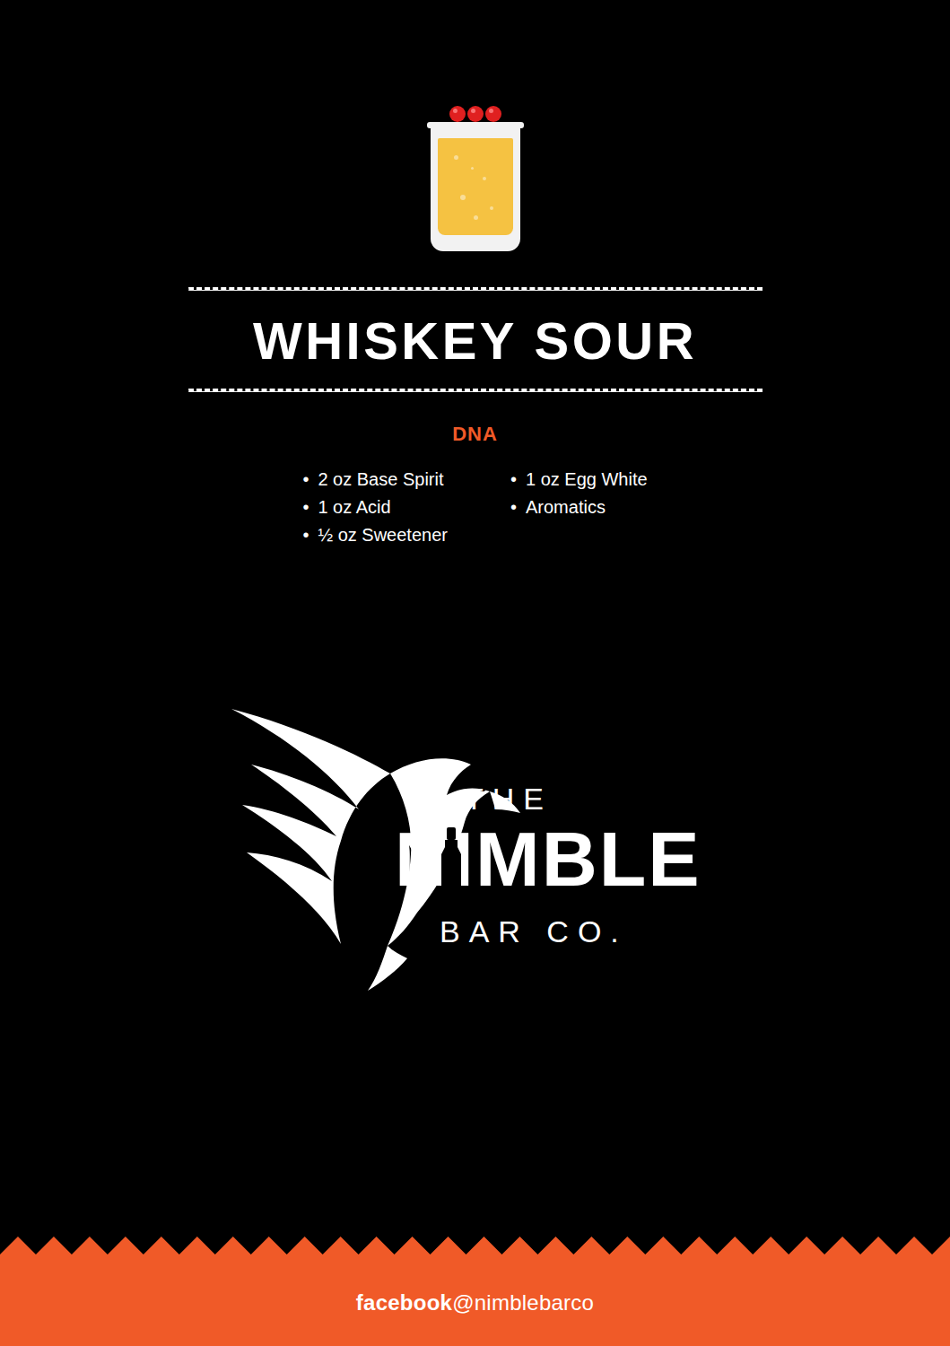Whiskey Sour
DNA
2 oz Base Spirit
1 oz Acid
½ oz Sweetener
1 oz Egg White
Aromatics
The Nimble Bar Co. THE NIMBLE BAR CO.
facebook@nimblebarco